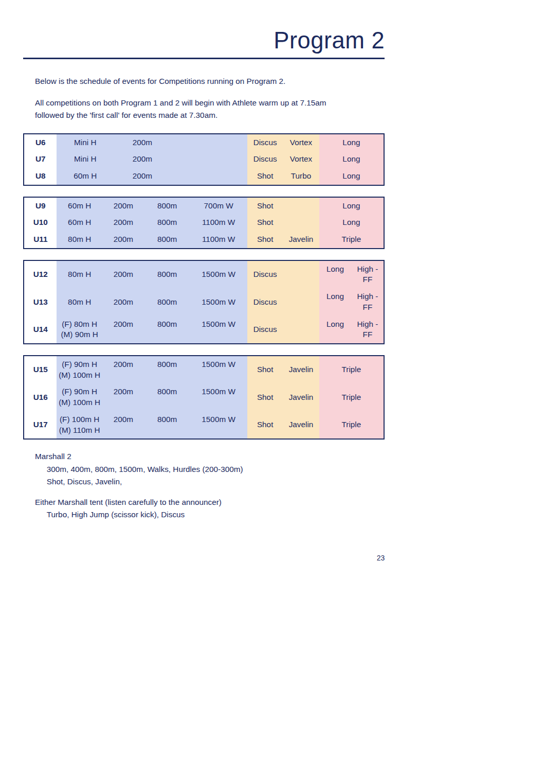Program 2
Below is the schedule of events for Competitions running on Program 2.
All competitions on both Program 1 and 2 will begin with Athlete warm up at 7.15am followed by the 'first call' for events made at 7.30am.
| U6 | Mini H 200m | Discus Vortex | Long |
| U7 | Mini H 200m | Discus Vortex | Long |
| U8 | 60m H 200m | Shot Turbo | Long |
| U9 | 60m H 200m 800m 700m W | Shot | Long |
| U10 | 60m H 200m 800m 1100m W | Shot | Long |
| U11 | 80m H 200m 800m 1100m W | Shot Javelin | Triple |
| U12 | 80m H 200m 800m 1500m W | Discus | Long High - FF |
| U13 | 80m H 200m 800m 1500m W | Discus | Long High - FF |
| U14 | (F) 80m H (M) 90m H 200m 800m 1500m W | Discus | Long High - FF |
| U15 | (F) 90m H (M) 100m H 200m 800m 1500m W | Shot Javelin | Triple |
| U16 | (F) 90m H (M) 100m H 200m 800m 1500m W | Shot Javelin | Triple |
| U17 | (F) 100m H (M) 110m H 200m 800m 1500m W | Shot Javelin | Triple |
Marshall 2
300m, 400m, 800m, 1500m, Walks, Hurdles (200-300m)
Shot, Discus, Javelin,
Either Marshall tent (listen carefully to the announcer)
Turbo, High Jump (scissor kick), Discus
23